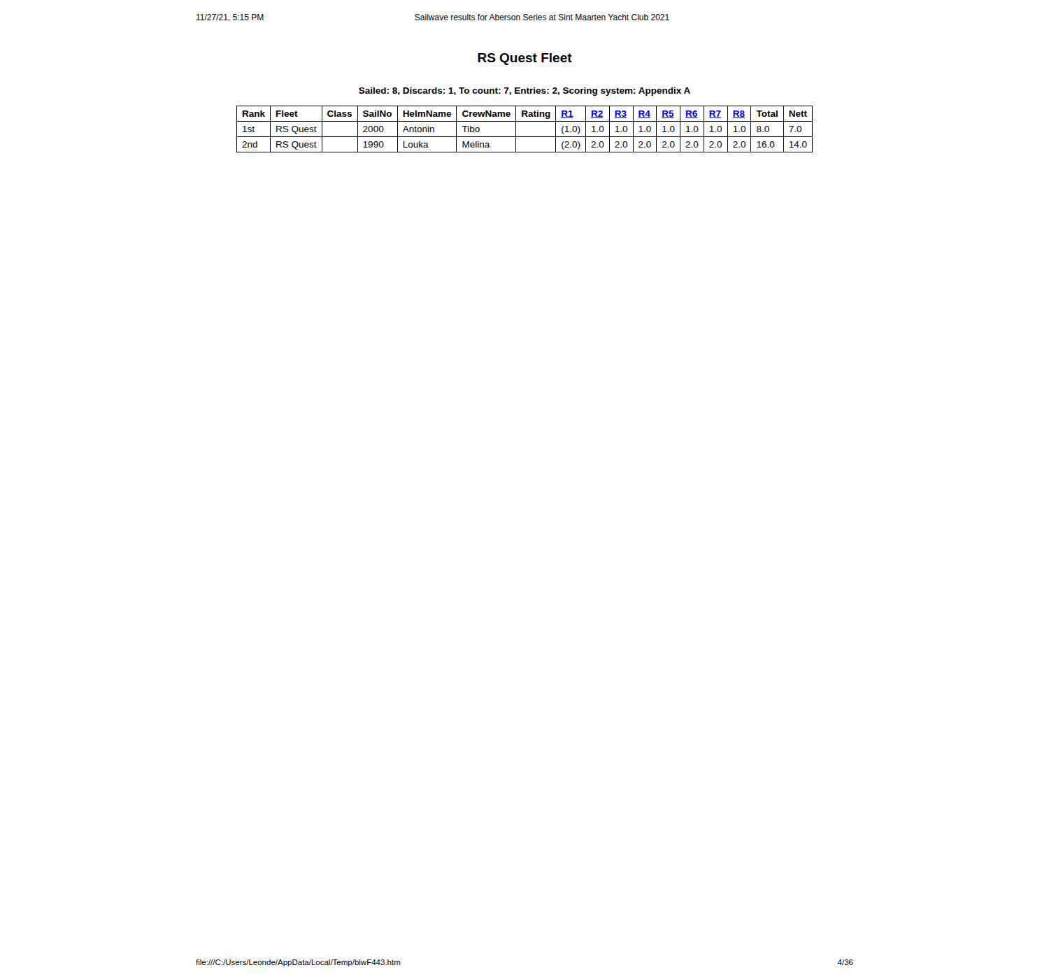11/27/21, 5:15 PM
Sailwave results for Aberson Series at Sint Maarten Yacht Club 2021
RS Quest Fleet
Sailed: 8, Discards: 1, To count: 7, Entries: 2, Scoring system: Appendix A
| Rank | Fleet | Class | SailNo | HelmName | CrewName | Rating | R1 | R2 | R3 | R4 | R5 | R6 | R7 | R8 | Total | Nett |
| --- | --- | --- | --- | --- | --- | --- | --- | --- | --- | --- | --- | --- | --- | --- | --- | --- |
| 1st | RS Quest | | 2000 | Antonin | Tibo | | (1.0) | 1.0 | 1.0 | 1.0 | 1.0 | 1.0 | 1.0 | 1.0 | 8.0 | 7.0 |
| 2nd | RS Quest | | 1990 | Louka | Melina | | (2.0) | 2.0 | 2.0 | 2.0 | 2.0 | 2.0 | 2.0 | 2.0 | 16.0 | 14.0 |
file:///C:/Users/Leonde/AppData/Local/Temp/blwF443.htm
4/36